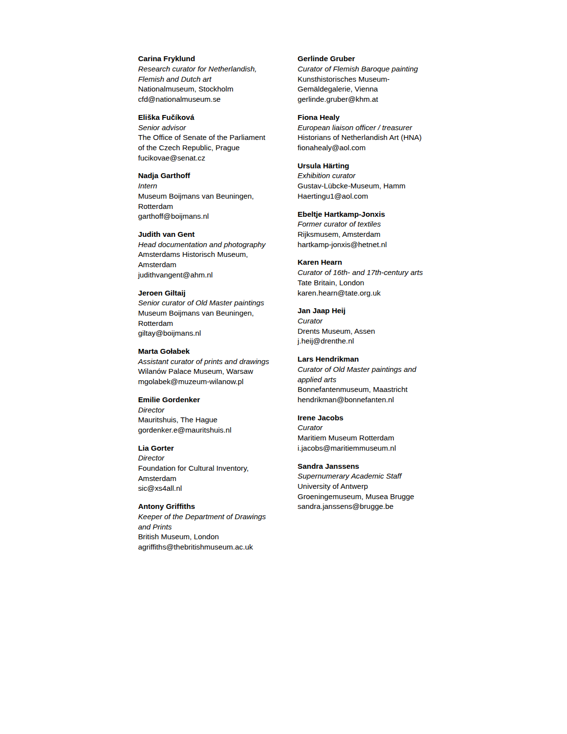Carina Fryklund
Research curator for Netherlandish, Flemish and Dutch art
Nationalmuseum, Stockholm
cfd@nationalmuseum.se
Eliška Fučíková
Senior advisor
The Office of Senate of the Parliament of the Czech Republic, Prague
fucikovae@senat.cz
Nadja Garthoff
Intern
Museum Boijmans van Beuningen, Rotterdam
garthoff@boijmans.nl
Judith van Gent
Head documentation and photography
Amsterdams Historisch Museum, Amsterdam
judithvangent@ahm.nl
Jeroen Giltaij
Senior curator of Old Master paintings
Museum Boijmans van Beuningen, Rotterdam
giltay@boijmans.nl
Marta Gołabek
Assistant curator of prints and drawings
Wilanów Palace Museum, Warsaw
mgolabek@muzeum-wilanow.pl
Emilie Gordenker
Director
Mauritshuis, The Hague
gordenker.e@mauritshuis.nl
Lia Gorter
Director
Foundation for Cultural Inventory, Amsterdam
sic@xs4all.nl
Antony Griffiths
Keeper of the Department of Drawings and Prints
British Museum, London
agriffiths@thebritishmuseum.ac.uk
Gerlinde Gruber
Curator of Flemish Baroque painting
Kunsthistorisches Museum-Gemäldegalerie, Vienna
gerlinde.gruber@khm.at
Fiona Healy
European liaison officer / treasurer
Historians of Netherlandish Art (HNA)
fionahealy@aol.com
Ursula Härting
Exhibition curator
Gustav-Lübcke-Museum, Hamm
Haertingu1@aol.com
Ebeltje Hartkamp-Jonxis
Former curator of textiles
Rijksmusem, Amsterdam
hartkamp-jonxis@hetnet.nl
Karen Hearn
Curator of 16th- and 17th-century arts
Tate Britain, London
karen.hearn@tate.org.uk
Jan Jaap Heij
Curator
Drents Museum, Assen
j.heij@drenthe.nl
Lars Hendrikman
Curator of Old Master paintings and applied arts
Bonnefantenmuseum, Maastricht
hendrikman@bonnefanten.nl
Irene Jacobs
Curator
Maritiem Museum Rotterdam
i.jacobs@maritiemmuseum.nl
Sandra Janssens
Supernumerary Academic Staff
University of Antwerp
Groeningemuseum, Musea Brugge
sandra.janssens@brugge.be